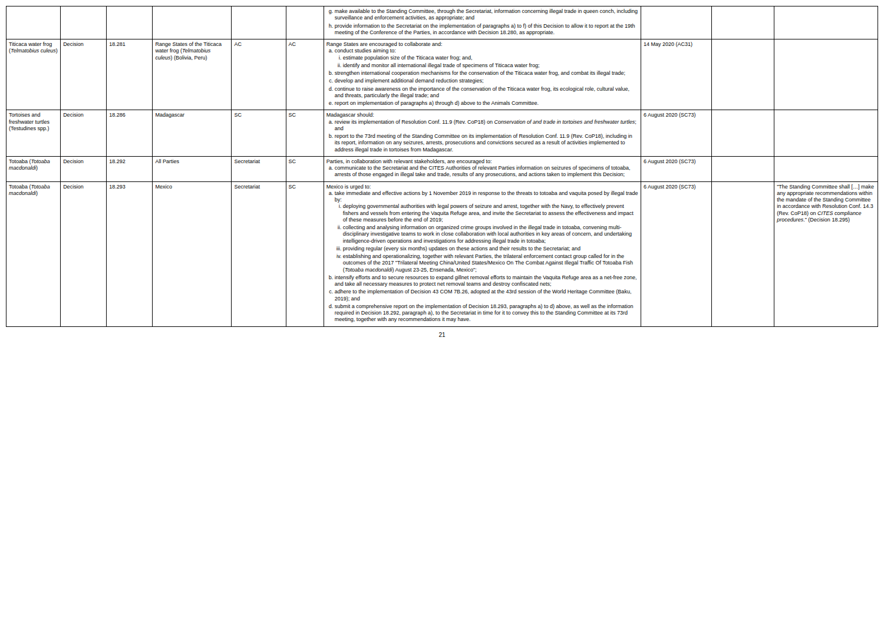| | | | | | | make available to the Standing Committee, through the Secretariat, information concerning illegal trade in queen conch, including surveillance and enforcement activities, as appropriate; and provide information to the Secretariat on the implementation of paragraphs a) to f) of this Decision to allow it to report at the 19th meeting of the Conference of the Parties, in accordance with Decision 18.280, as appropriate. | | | |
| Titicaca water frog ( Telmatobius culeus ) | Decision | 18.281 | Range States of the Titicaca water frog ( Telmatobius culeus ) (Bolivia, Peru) | AC | AC | Range States are encouraged to collaborate and: conduct studies aiming to: estimate population size of the Titicaca water frog; and, identify and monitor all international illegal trade of specimens of Titicaca water frog; strengthen international cooperation mechanisms for the conservation of the Titicaca water frog, and combat its illegal trade; develop and implement additional demand reduction strategies; continue to raise awareness on the importance of the conservation of the Titicaca water frog, its ecological role, cultural value, and threats, particularly the illegal trade; and report on implementation of paragraphs a) through d) above to the Animals Committee. | 14 May 2020 (AC31) | | |
| Tortoises and freshwater turtles (Testudines spp.) | Decision | 18.286 | Madagascar | SC | SC | Madagascar should: review its implementation of Resolution Conf. 11.9 (Rev. CoP18) on Conservation of and trade in tortoises and freshwater turtles ; and report to the 73rd meeting of the Standing Committee on its implementation of Resolution Conf. 11.9 (Rev. CoP18), including in its report, information on any seizures, arrests, prosecutions and convictions secured as a result of activities implemented to address illegal trade in tortoises from Madagascar. | 6 August 2020 (SC73) | | |
| Totoaba ( Totoaba macdonaldi ) | Decision | 18.292 | All Parties | Secretariat | SC | Parties, in collaboration with relevant stakeholders, are encouraged to: communicate to the Secretariat and the CITES Authorities of relevant Parties information on seizures of specimens of totoaba, arrests of those engaged in illegal take and trade, results of any prosecutions, and actions taken to implement this Decision; | 6 August 2020 (SC73) | | |
| Totoaba ( Totoaba macdonaldi ) | Decision | 18.293 | Mexico | Secretariat | SC | Mexico is urged to: take immediate and effective actions by 1 November 2019 in response to the threats to totoaba and vaquita posed by illegal trade by: deploying governmental authorities with legal powers of seizure and arrest, together with the Navy, to effectively prevent fishers and vessels from entering the Vaquita Refuge area, and invite the Secretariat to assess the effectiveness and impact of these measures before the end of 2019; collecting and analysing information on organized crime groups involved in the illegal trade in totoaba, convening multi-disciplinary investigative teams to work in close collaboration with local authorities in key areas of concern, and undertaking intelligence-driven operations and investigations for addressing illegal trade in totoaba; providing regular (every six months) updates on these actions and their results to the Secretariat; and establishing and operationalizing, together with relevant Parties, the trilateral enforcement contact group called for in the outcomes of the 2017 "Trilateral Meeting China/United States/Mexico On The Combat Against Illegal Traffic Of Totoaba Fish ( Totoaba macdonaldi ) August 23-25, Ensenada, Mexico"; intensify efforts and to secure resources to expand gillnet removal efforts to maintain the Vaquita Refuge area as a net-free zone, and take all necessary measures to protect net removal teams and destroy confiscated nets; adhere to the implementation of Decision 43 COM 7B.26, adopted at the 43rd session of the World Heritage Committee (Baku, 2019); and submit a comprehensive report on the implementation of Decision 18.293, paragraphs a) to d) above, as well as the information required in Decision 18.292, paragraph a), to the Secretariat in time for it to convey this to the Standing Committee at its 73rd meeting, together with any recommendations it may have. | 6 August 2020 (SC73) | | "The Standing Committee shall […] make any appropriate recommendations within the mandate of the Standing Committee in accordance with Resolution Conf. 14.3 (Rev. CoP18) on CITES compliance procedures ." (Decision 18.295) |
21